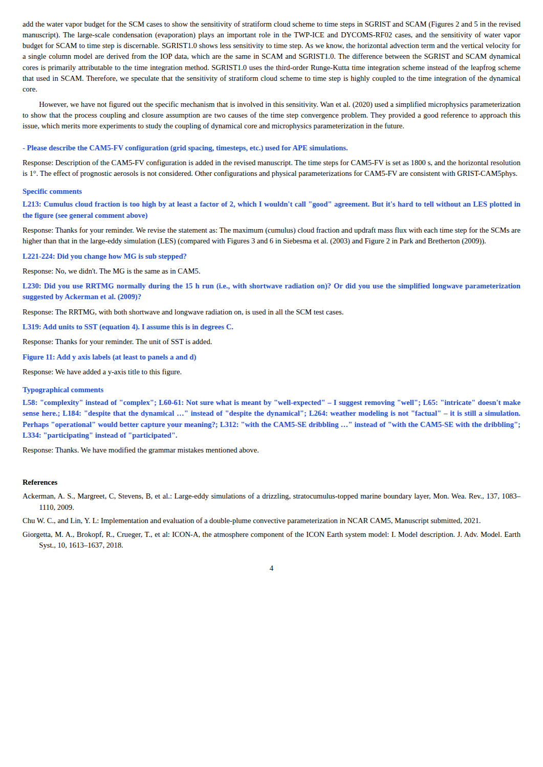add the water vapor budget for the SCM cases to show the sensitivity of stratiform cloud scheme to time steps in SGRIST and SCAM (Figures 2 and 5 in the revised manuscript). The large-scale condensation (evaporation) plays an important role in the TWP-ICE and DYCOMS-RF02 cases, and the sensitivity of water vapor budget for SCAM to time step is discernable. SGRIST1.0 shows less sensitivity to time step. As we know, the horizontal advection term and the vertical velocity for a single column model are derived from the IOP data, which are the same in SCAM and SGRIST1.0. The difference between the SGRIST and SCAM dynamical cores is primarily attributable to the time integration method. SGRIST1.0 uses the third-order Runge-Kutta time integration scheme instead of the leapfrog scheme that used in SCAM. Therefore, we speculate that the sensitivity of stratiform cloud scheme to time step is highly coupled to the time integration of the dynamical core.
However, we have not figured out the specific mechanism that is involved in this sensitivity. Wan et al. (2020) used a simplified microphysics parameterization to show that the process coupling and closure assumption are two causes of the time step convergence problem. They provided a good reference to approach this issue, which merits more experiments to study the coupling of dynamical core and microphysics parameterization in the future.
- Please describe the CAM5-FV configuration (grid spacing, timesteps, etc.) used for APE simulations.
Response: Description of the CAM5-FV configuration is added in the revised manuscript. The time steps for CAM5-FV is set as 1800 s, and the horizontal resolution is 1°. The effect of prognostic aerosols is not considered. Other configurations and physical parameterizations for CAM5-FV are consistent with GRIST-CAM5phys.
Specific comments
L213: Cumulus cloud fraction is too high by at least a factor of 2, which I wouldn't call "good" agreement. But it's hard to tell without an LES plotted in the figure (see general comment above)
Response: Thanks for your reminder. We revise the statement as: The maximum (cumulus) cloud fraction and updraft mass flux with each time step for the SCMs are higher than that in the large-eddy simulation (LES) (compared with Figures 3 and 6 in Siebesma et al. (2003) and Figure 2 in Park and Bretherton (2009)).
L221-224: Did you change how MG is sub stepped?
Response: No, we didn't. The MG is the same as in CAM5.
L230: Did you use RRTMG normally during the 15 h run (i.e., with shortwave radiation on)? Or did you use the simplified longwave parameterization suggested by Ackerman et al. (2009)?
Response: The RRTMG, with both shortwave and longwave radiation on, is used in all the SCM test cases.
L319: Add units to SST (equation 4). I assume this is in degrees C.
Response: Thanks for your reminder. The unit of SST is added.
Figure 11: Add y axis labels (at least to panels a and d)
Response: We have added a y-axis title to this figure.
Typographical comments
L58: "complexity" instead of "complex"; L60-61: Not sure what is meant by "well-expected" – I suggest removing "well"; L65: "intricate" doesn't make sense here.; L184: "despite that the dynamical …" instead of "despite the dynamical"; L264: weather modeling is not "factual" – it is still a simulation. Perhaps "operational" would better capture your meaning?; L312: "with the CAM5-SE dribbling …" instead of "with the CAM5-SE with the dribbling"; L334: "participating" instead of "participated".
Response: Thanks. We have modified the grammar mistakes mentioned above.
References
Ackerman, A. S., Margreet, C, Stevens, B, et al.: Large-eddy simulations of a drizzling, stratocumulus-topped marine boundary layer, Mon. Wea. Rev., 137, 1083–1110, 2009.
Chu W. C., and Lin, Y. L: Implementation and evaluation of a double-plume convective parameterization in NCAR CAM5, Manuscript submitted, 2021.
Giorgetta, M. A., Brokopf, R., Crueger, T., et al: ICON-A, the atmosphere component of the ICON Earth system model: I. Model description. J. Adv. Model. Earth Syst., 10, 1613–1637, 2018.
4